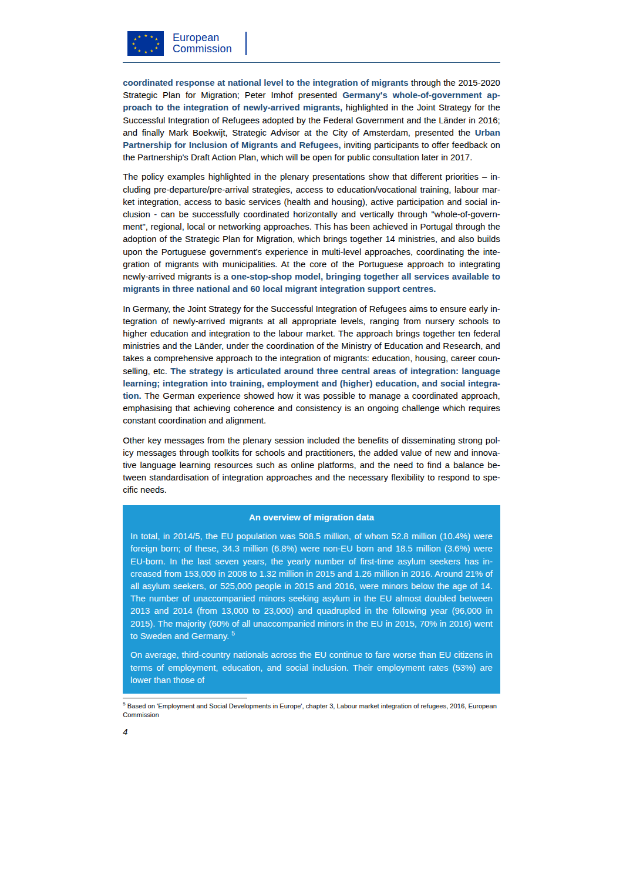★ ★ ★ ★ ★ ★ ★ ★ ★ ★ ★ ★
European
Commission
coordinated response at national level to the integration of migrants through the 2015-2020 Strategic Plan for Migration; Peter Imhof presented Germany's whole-of-government approach to the integration of newly-arrived migrants, highlighted in the Joint Strategy for the Successful Integration of Refugees adopted by the Federal Government and the Länder in 2016; and finally Mark Boekwijt, Strategic Advisor at the City of Amsterdam, presented the Urban Partnership for Inclusion of Migrants and Refugees, inviting participants to offer feedback on the Partnership's Draft Action Plan, which will be open for public consultation later in 2017.
The policy examples highlighted in the plenary presentations show that different priorities – including pre-departure/pre-arrival strategies, access to education/vocational training, labour market integration, access to basic services (health and housing), active participation and social inclusion - can be successfully coordinated horizontally and vertically through "whole-of-government", regional, local or networking approaches. This has been achieved in Portugal through the adoption of the Strategic Plan for Migration, which brings together 14 ministries, and also builds upon the Portuguese government's experience in multi-level approaches, coordinating the integration of migrants with municipalities. At the core of the Portuguese approach to integrating newly-arrived migrants is a one-stop-shop model, bringing together all services available to migrants in three national and 60 local migrant integration support centres.
In Germany, the Joint Strategy for the Successful Integration of Refugees aims to ensure early integration of newly-arrived migrants at all appropriate levels, ranging from nursery schools to higher education and integration to the labour market. The approach brings together ten federal ministries and the Länder, under the coordination of the Ministry of Education and Research, and takes a comprehensive approach to the integration of migrants: education, housing, career counselling, etc. The strategy is articulated around three central areas of integration: language learning; integration into training, employment and (higher) education, and social integration. The German experience showed how it was possible to manage a coordinated approach, emphasising that achieving coherence and consistency is an ongoing challenge which requires constant coordination and alignment.
Other key messages from the plenary session included the benefits of disseminating strong policy messages through toolkits for schools and practitioners, the added value of new and innovative language learning resources such as online platforms, and the need to find a balance between standardisation of integration approaches and the necessary flexibility to respond to specific needs.
An overview of migration data
In total, in 2014/5, the EU population was 508.5 million, of whom 52.8 million (10.4%) were foreign born; of these, 34.3 million (6.8%) were non-EU born and 18.5 million (3.6%) were EU-born. In the last seven years, the yearly number of first-time asylum seekers has increased from 153,000 in 2008 to 1.32 million in 2015 and 1.26 million in 2016. Around 21% of all asylum seekers, or 525,000 people in 2015 and 2016, were minors below the age of 14. The number of unaccompanied minors seeking asylum in the EU almost doubled between 2013 and 2014 (from 13,000 to 23,000) and quadrupled in the following year (96,000 in 2015). The majority (60% of all unaccompanied minors in the EU in 2015, 70% in 2016) went to Sweden and Germany. 5
On average, third-country nationals across the EU continue to fare worse than EU citizens in terms of employment, education, and social inclusion. Their employment rates (53%) are lower than those of
5 Based on 'Employment and Social Developments in Europe', chapter 3, Labour market integration of refugees, 2016, European Commission
4